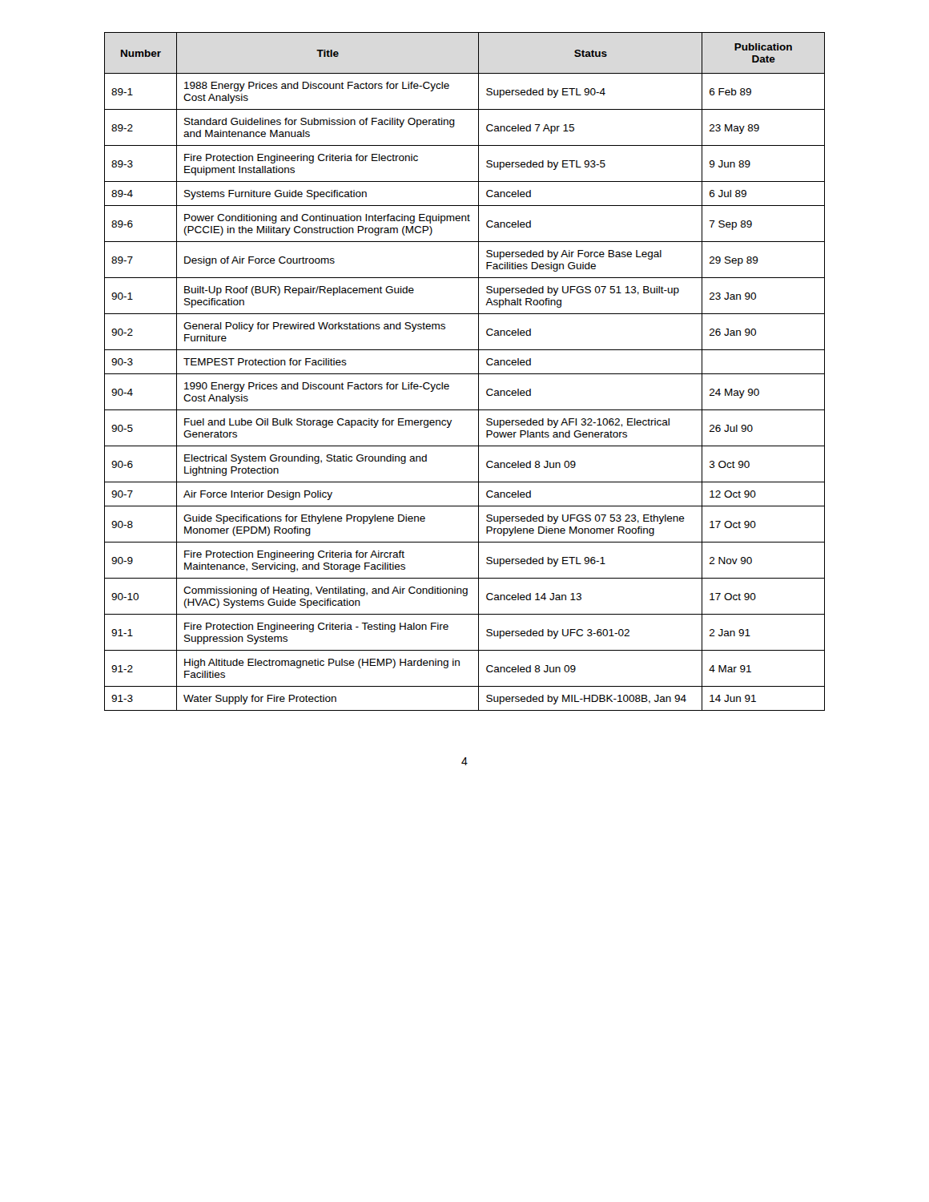| Number | Title | Status | Publication Date |
| --- | --- | --- | --- |
| 89-1 | 1988 Energy Prices and Discount Factors for Life-Cycle Cost Analysis | Superseded by ETL 90-4 | 6 Feb 89 |
| 89-2 | Standard Guidelines for Submission of Facility Operating and Maintenance Manuals | Canceled 7 Apr 15 | 23 May 89 |
| 89-3 | Fire Protection Engineering Criteria for Electronic Equipment Installations | Superseded by ETL 93-5 | 9 Jun 89 |
| 89-4 | Systems Furniture Guide Specification | Canceled | 6 Jul 89 |
| 89-6 | Power Conditioning and Continuation Interfacing Equipment (PCCIE) in the Military Construction Program (MCP) | Canceled | 7 Sep 89 |
| 89-7 | Design of Air Force Courtrooms | Superseded by Air Force Base Legal Facilities Design Guide | 29 Sep 89 |
| 90-1 | Built-Up Roof (BUR) Repair/Replacement Guide Specification | Superseded by UFGS 07 51 13, Built-up Asphalt Roofing | 23 Jan 90 |
| 90-2 | General Policy for Prewired Workstations and Systems Furniture | Canceled | 26 Jan 90 |
| 90-3 | TEMPEST Protection for Facilities | Canceled | |
| 90-4 | 1990 Energy Prices and Discount Factors for Life-Cycle Cost Analysis | Canceled | 24 May 90 |
| 90-5 | Fuel and Lube Oil Bulk Storage Capacity for Emergency Generators | Superseded by AFI 32-1062, Electrical Power Plants and Generators | 26 Jul 90 |
| 90-6 | Electrical System Grounding, Static Grounding and Lightning Protection | Canceled 8 Jun 09 | 3 Oct 90 |
| 90-7 | Air Force Interior Design Policy | Canceled | 12 Oct 90 |
| 90-8 | Guide Specifications for Ethylene Propylene Diene Monomer (EPDM) Roofing | Superseded by UFGS 07 53 23, Ethylene Propylene Diene Monomer Roofing | 17 Oct 90 |
| 90-9 | Fire Protection Engineering Criteria for Aircraft Maintenance, Servicing, and Storage Facilities | Superseded by ETL 96-1 | 2 Nov 90 |
| 90-10 | Commissioning of Heating, Ventilating, and Air Conditioning (HVAC) Systems Guide Specification | Canceled 14 Jan 13 | 17 Oct 90 |
| 91-1 | Fire Protection Engineering Criteria - Testing Halon Fire Suppression Systems | Superseded by UFC 3-601-02 | 2 Jan 91 |
| 91-2 | High Altitude Electromagnetic Pulse (HEMP) Hardening in Facilities | Canceled 8 Jun 09 | 4 Mar 91 |
| 91-3 | Water Supply for Fire Protection | Superseded by MIL-HDBK-1008B, Jan 94 | 14 Jun 91 |
4